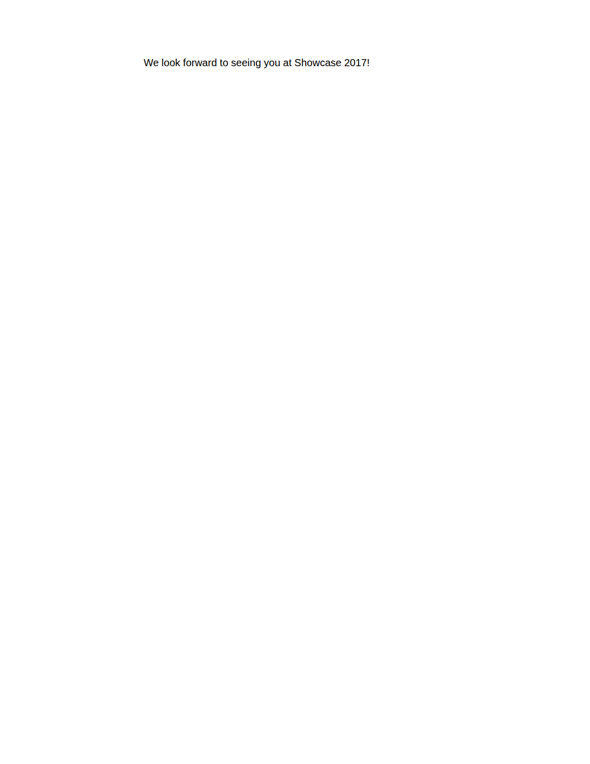We look forward to seeing you at Showcase 2017!